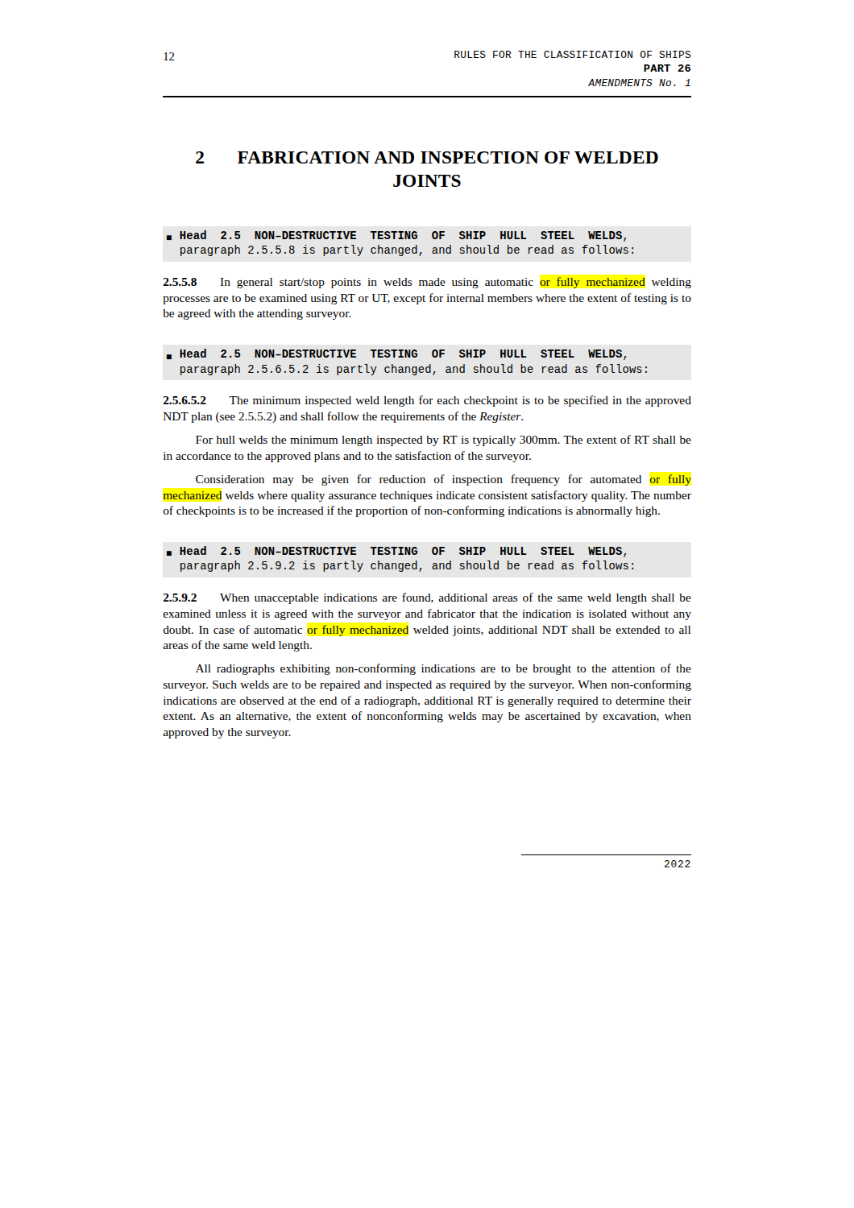12
RULES FOR THE CLASSIFICATION OF SHIPS
PART 26
AMENDMENTS No. 1
2 FABRICATION AND INSPECTION OF WELDED JOINTS
Head 2.5 NON–DESTRUCTIVE TESTING OF SHIP HULL STEEL WELDS, paragraph 2.5.5.8 is partly changed, and should be read as follows:
2.5.5.8 In general start/stop points in welds made using automatic or fully mechanized welding processes are to be examined using RT or UT, except for internal members where the extent of testing is to be agreed with the attending surveyor.
Head 2.5 NON–DESTRUCTIVE TESTING OF SHIP HULL STEEL WELDS, paragraph 2.5.6.5.2 is partly changed, and should be read as follows:
2.5.6.5.2 The minimum inspected weld length for each checkpoint is to be specified in the approved NDT plan (see 2.5.5.2) and shall follow the requirements of the Register.
For hull welds the minimum length inspected by RT is typically 300mm. The extent of RT shall be in accordance to the approved plans and to the satisfaction of the surveyor.
Consideration may be given for reduction of inspection frequency for automated or fully mechanized welds where quality assurance techniques indicate consistent satisfactory quality. The number of checkpoints is to be increased if the proportion of non-conforming indications is abnormally high.
Head 2.5 NON–DESTRUCTIVE TESTING OF SHIP HULL STEEL WELDS, paragraph 2.5.9.2 is partly changed, and should be read as follows:
2.5.9.2 When unacceptable indications are found, additional areas of the same weld length shall be examined unless it is agreed with the surveyor and fabricator that the indication is isolated without any doubt. In case of automatic or fully mechanized welded joints, additional NDT shall be extended to all areas of the same weld length.
All radiographs exhibiting non-conforming indications are to be brought to the attention of the surveyor. Such welds are to be repaired and inspected as required by the surveyor. When non-conforming indications are observed at the end of a radio­graph, additional RT is generally required to determine their extent. As an alternative, the extent of nonconforming welds may be as­certained by excavation, when approved by the surveyor.
2022